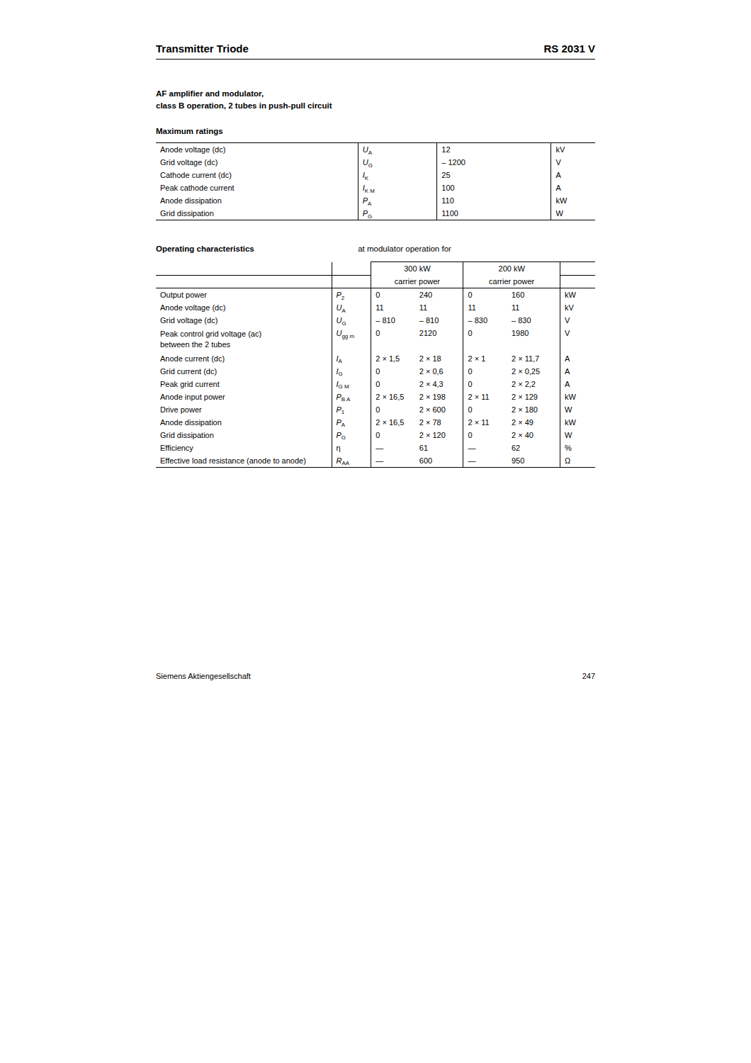Transmitter Triode
RS 2031 V
AF amplifier and modulator,
class B operation, 2 tubes in push-pull circuit
Maximum ratings
| Anode voltage (dc) | U A | 12 | kV |
| Grid voltage (dc) | U G | – 1200 | V |
| Cathode current (dc) | I K | 25 | A |
| Peak cathode current | I K M | 100 | A |
| Anode dissipation | P A | 110 | kW |
| Grid dissipation | P G | 1100 | W |
Operating characteristics
at modulator operation for
| | | 300 kW | 200 kW | |
| | | carrier power | carrier power | |
| Output power | P 2 | 0 | 240 | 0 | 160 | kW |
| Anode voltage (dc) | U A | 11 | 11 | 11 | 11 | kV |
| Grid voltage (dc) | U G | – 810 | – 810 | – 830 | – 830 | V |
| Peak control grid voltage (ac) between the 2 tubes | U gg m | 0 | 2120 | 0 | 1980 | V |
| Anode current (dc) | I A | 2 × 1,5 | 2 × 18 | 2 × 1 | 2 × 11,7 | A |
| Grid current (dc) | I G | 0 | 2 × 0,6 | 0 | 2 × 0,25 | A |
| Peak grid current | I G M | 0 | 2 × 4,3 | 0 | 2 × 2,2 | A |
| Anode input power | P B A | 2 × 16,5 | 2 × 198 | 2 × 11 | 2 × 129 | kW |
| Drive power | P 1 | 0 | 2 × 600 | 0 | 2 × 180 | W |
| Anode dissipation | P A | 2 × 16,5 | 2 × 78 | 2 × 11 | 2 × 49 | kW |
| Grid dissipation | P G | 0 | 2 × 120 | 0 | 2 × 40 | W |
| Efficiency | η | — | 61 | — | 62 | % |
| Effective load resistance (anode to anode) | R AA | — | 600 | — | 950 | Ω |
Siemens Aktiengesellschaft
247